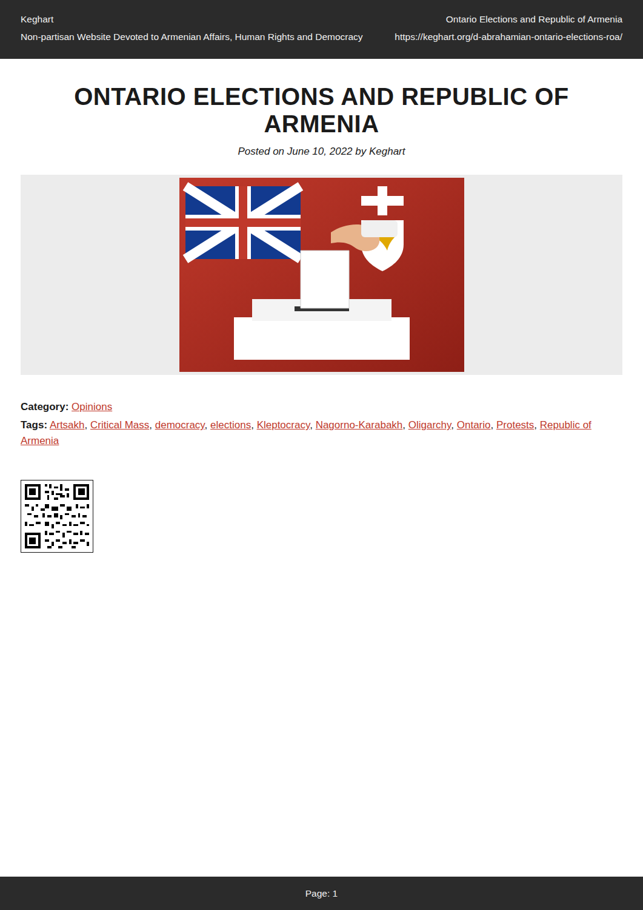Keghart
Non-partisan Website Devoted to Armenian Affairs, Human Rights and Democracy
Ontario Elections and Republic of Armenia
https://keghart.org/d-abrahamian-ontario-elections-roa/
Ontario Elections and Republic of Armenia
Posted on June 10, 2022 by Keghart
Category: Opinions
Tags: Artsakh, Critical Mass, democracy, elections, Kleptocracy, Nagorno-Karabakh, Oligarchy, Ontario, Protests, Republic of Armenia
Page: 1